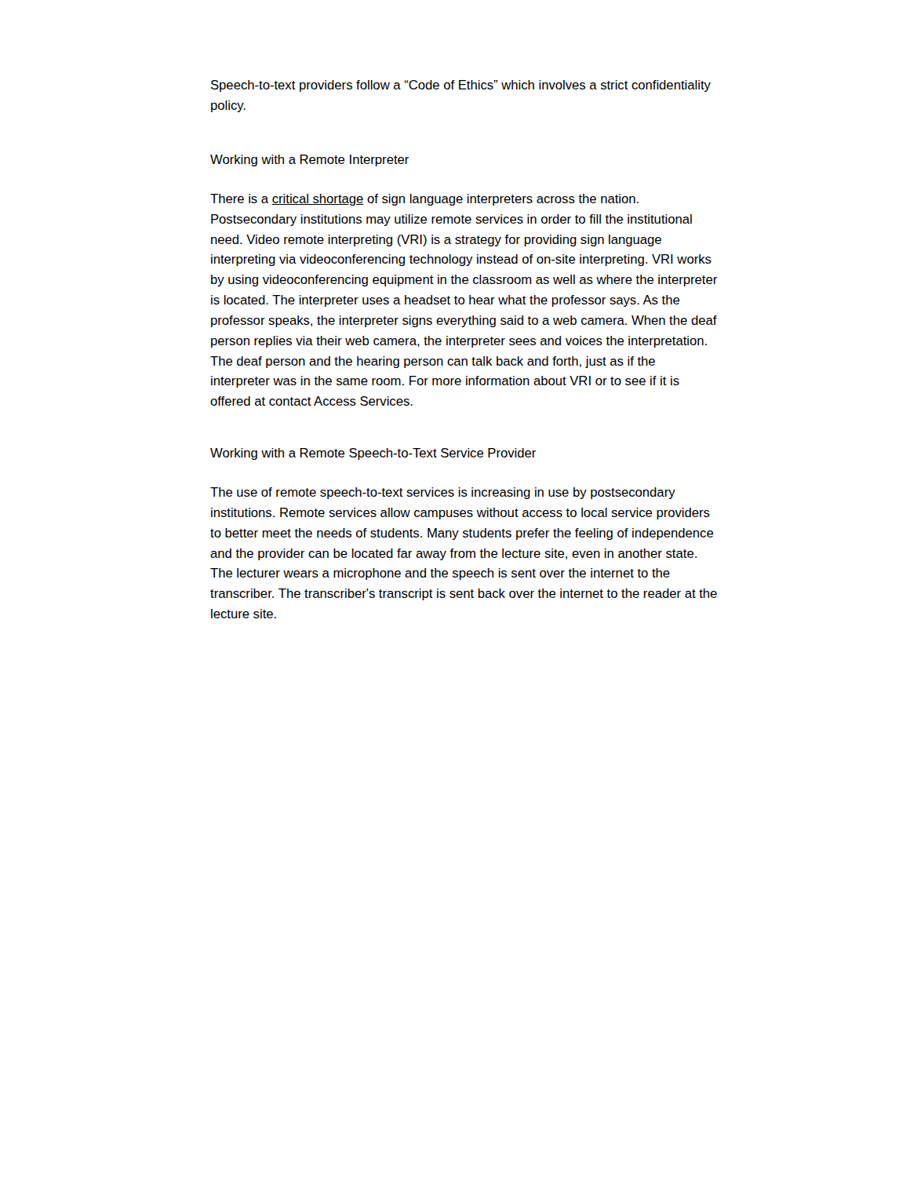Speech-to-text providers follow a “Code of Ethics” which involves a strict confidentiality policy.
Working with a Remote Interpreter
There is a critical shortage of sign language interpreters across the nation. Postsecondary institutions may utilize remote services in order to fill the institutional need. Video remote interpreting (VRI) is a strategy for providing sign language interpreting via videoconferencing technology instead of on-site interpreting. VRI works by using videoconferencing equipment in the classroom as well as where the interpreter is located. The interpreter uses a headset to hear what the professor says. As the professor speaks, the interpreter signs everything said to a web camera. When the deaf person replies via their web camera, the interpreter sees and voices the interpretation. The deaf person and the hearing person can talk back and forth, just as if the interpreter was in the same room. For more information about VRI or to see if it is offered at contact Access Services.
Working with a Remote Speech-to-Text Service Provider
The use of remote speech-to-text services is increasing in use by postsecondary institutions. Remote services allow campuses without access to local service providers to better meet the needs of students. Many students prefer the feeling of independence and the provider can be located far away from the lecture site, even in another state. The lecturer wears a microphone and the speech is sent over the internet to the transcriber. The transcriber's transcript is sent back over the internet to the reader at the lecture site.